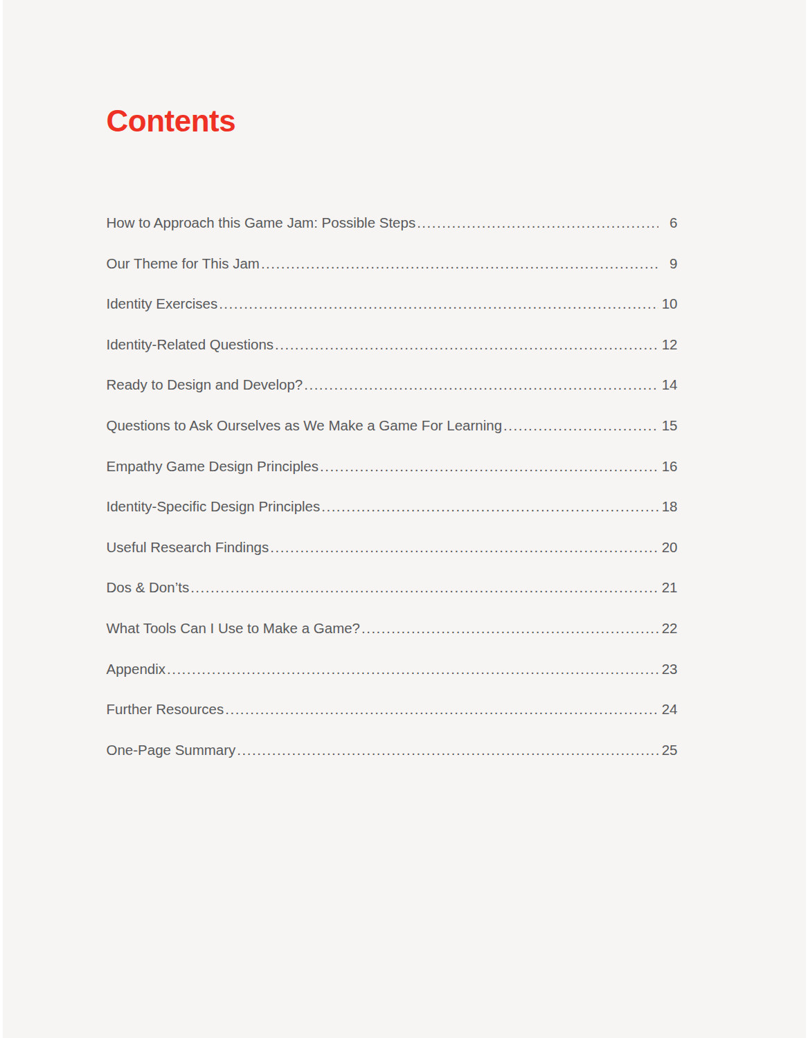Contents
How to Approach this Game Jam: Possible Steps ................................................................................................................................................................. 6
Our Theme for This Jam ................................................................................................................................................................. 9
Identity Exercises ................................................................................................................................................................. 10
Identity-Related Questions ................................................................................................................................................................. 12
Ready to Design and Develop? ................................................................................................................................................................. 14
Questions to Ask Ourselves as We Make a Game For Learning ................................................................................................................................................................. 15
Empathy Game Design Principles ................................................................................................................................................................. 16
Identity-Specific Design Principles ................................................................................................................................................................. 18
Useful Research Findings ................................................................................................................................................................. 20
Dos & Don’ts ................................................................................................................................................................. 21
What Tools Can I Use to Make a Game? ................................................................................................................................................................. 22
Appendix ................................................................................................................................................................. 23
Further Resources ................................................................................................................................................................. 24
One-Page Summary ................................................................................................................................................................. 25